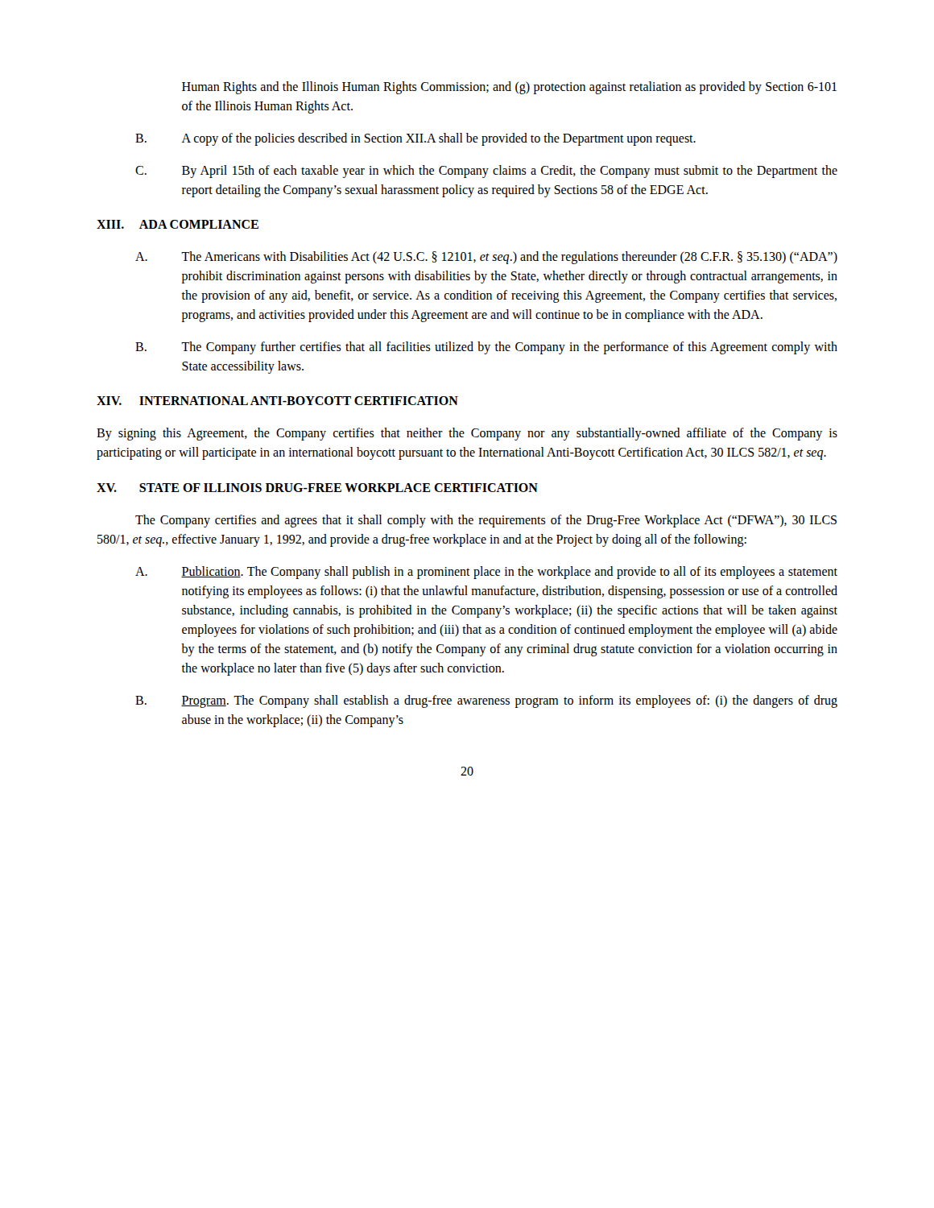Human Rights and the Illinois Human Rights Commission; and (g) protection against retaliation as provided by Section 6-101 of the Illinois Human Rights Act.
B.
A copy of the policies described in Section XII.A shall be provided to the Department upon request.
C.
By April 15th of each taxable year in which the Company claims a Credit, the Company must submit to the Department the report detailing the Company’s sexual harassment policy as required by Sections 58 of the EDGE Act.
XIII. ADA Compliance
A.
The Americans with Disabilities Act (42 U.S.C. § 12101, et seq.) and the regulations thereunder (28 C.F.R. § 35.130) (“ADA”) prohibit discrimination against persons with disabilities by the State, whether directly or through contractual arrangements, in the provision of any aid, benefit, or service. As a condition of receiving this Agreement, the Company certifies that services, programs, and activities provided under this Agreement are and will continue to be in compliance with the ADA.
B.
The Company further certifies that all facilities utilized by the Company in the performance of this Agreement comply with State accessibility laws.
XIV. International Anti-Boycott Certification
By signing this Agreement, the Company certifies that neither the Company nor any substantially-owned affiliate of the Company is participating or will participate in an international boycott pursuant to the International Anti-Boycott Certification Act, 30 ILCS 582/1, et seq.
XV. State of Illinois Drug-Free Workplace Certification
The Company certifies and agrees that it shall comply with the requirements of the Drug-Free Workplace Act (“DFWA”), 30 ILCS 580/1, et seq., effective January 1, 1992, and provide a drug-free workplace in and at the Project by doing all of the following:
A.
Publication. The Company shall publish in a prominent place in the workplace and provide to all of its employees a statement notifying its employees as follows: (i) that the unlawful manufacture, distribution, dispensing, possession or use of a controlled substance, including cannabis, is prohibited in the Company’s workplace; (ii) the specific actions that will be taken against employees for violations of such prohibition; and (iii) that as a condition of continued employment the employee will (a) abide by the terms of the statement, and (b) notify the Company of any criminal drug statute conviction for a violation occurring in the workplace no later than five (5) days after such conviction.
B.
Program. The Company shall establish a drug-free awareness program to inform its employees of: (i) the dangers of drug abuse in the workplace; (ii) the Company’s
20